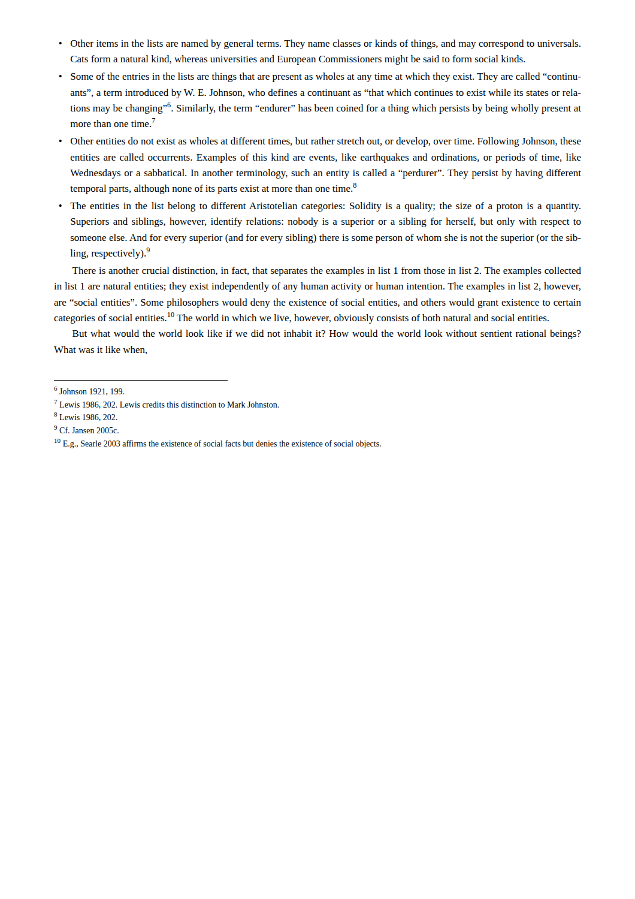Other items in the lists are named by general terms. They name classes or kinds of things, and may correspond to universals. Cats form a natural kind, whereas universities and European Commissioners might be said to form social kinds.
Some of the entries in the lists are things that are present as wholes at any time at which they exist. They are called “continuants”, a term introduced by W. E. Johnson, who defines a continuant as “that which continues to exist while its states or relations may be changing”6. Similarly, the term “endurer” has been coined for a thing which persists by being wholly present at more than one time.7
Other entities do not exist as wholes at different times, but rather stretch out, or develop, over time. Following Johnson, these entities are called occurrents. Examples of this kind are events, like earthquakes and ordinations, or periods of time, like Wednesdays or a sabbatical. In another terminology, such an entity is called a “perdurer”. They persist by having different temporal parts, although none of its parts exist at more than one time.8
The entities in the list belong to different Aristotelian categories: Solidity is a quality; the size of a proton is a quantity. Superiors and siblings, however, identify relations: nobody is a superior or a sibling for herself, but only with respect to someone else. And for every superior (and for every sibling) there is some person of whom she is not the superior (or the sibling, respectively).9
There is another crucial distinction, in fact, that separates the examples in list 1 from those in list 2. The examples collected in list 1 are natural entities; they exist independently of any human activity or human intention. The examples in list 2, however, are “social entities”. Some philosophers would deny the existence of social entities, and others would grant existence to certain categories of social entities.10 The world in which we live, however, obviously consists of both natural and social entities.
But what would the world look like if we did not inhabit it? How would the world look without sentient rational beings? What was it like when,
6 Johnson 1921, 199.
7 Lewis 1986, 202. Lewis credits this distinction to Mark Johnston.
8 Lewis 1986, 202.
9 Cf. Jansen 2005c.
10 E.g., Searle 2003 affirms the existence of social facts but denies the existence of social objects.